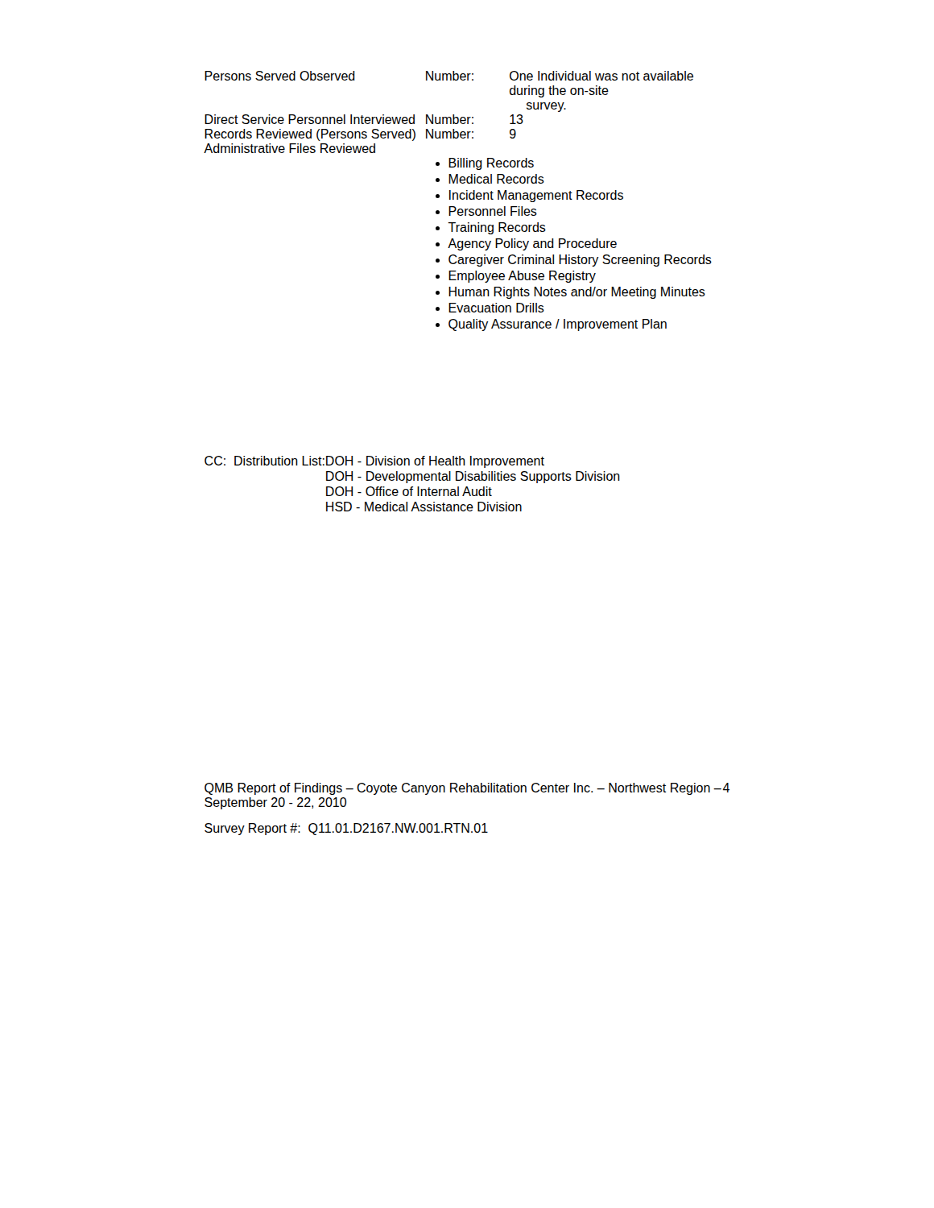| Persons Served Observed | Number: | One Individual was not available during the on-site survey. |
| Direct Service Personnel Interviewed | Number: | 13 |
| Records Reviewed (Persons Served) | Number: | 9 |
| Administrative Files Reviewed | | |
| | Billing Records Medical Records Incident Management Records Personnel Files Training Records Agency Policy and Procedure Caregiver Criminal History Screening Records Employee Abuse Registry Human Rights Notes and/or Meeting Minutes Evacuation Drills Quality Assurance / Improvement Plan |
| CC: Distribution List: | DOH - Division of Health Improvement DOH - Developmental Disabilities Supports Division DOH - Office of Internal Audit HSD - Medical Assistance Division |
QMB Report of Findings – Coyote Canyon Rehabilitation Center Inc. – Northwest Region – September 20 - 22, 2010 4
Survey Report #: Q11.01.D2167.NW.001.RTN.01